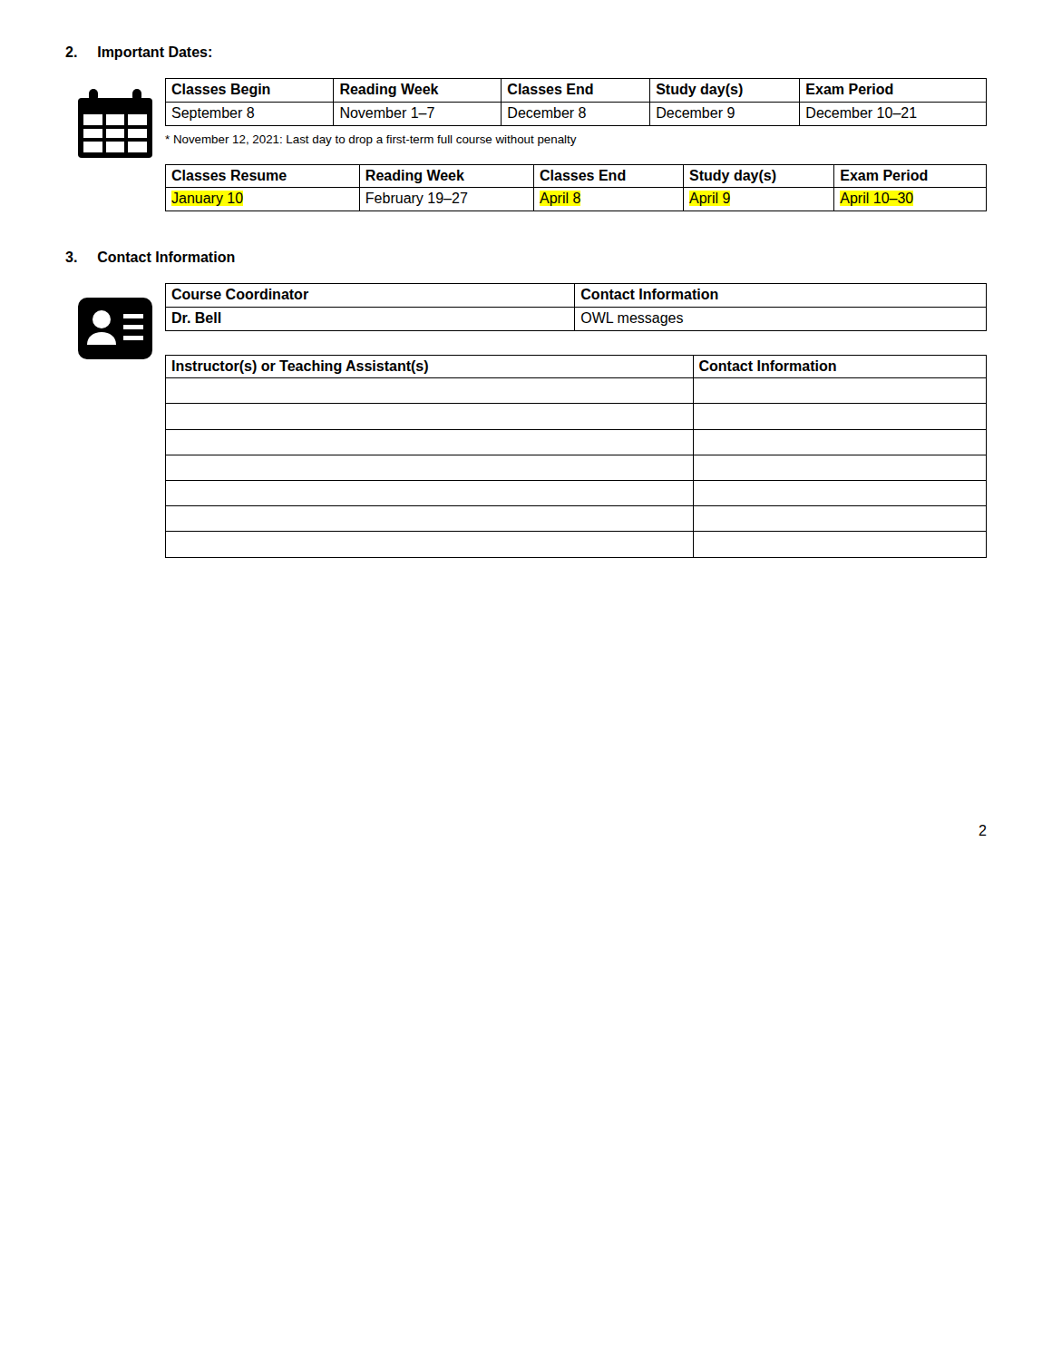2. Important Dates:
| Classes Begin | Reading Week | Classes End | Study day(s) | Exam Period |
| --- | --- | --- | --- | --- |
| September 8 | November 1–7 | December 8 | December 9 | December 10–21 |
* November 12, 2021: Last day to drop a first-term full course without penalty
| Classes Resume | Reading Week | Classes End | Study day(s) | Exam Period |
| --- | --- | --- | --- | --- |
| January 10 | February 19–27 | April 8 | April 9 | April 10–30 |
3. Contact Information
| Course Coordinator | Contact Information |
| --- | --- |
| Dr. Bell | OWL messages |
| Instructor(s) or Teaching Assistant(s) | Contact Information |
| --- | --- |
2